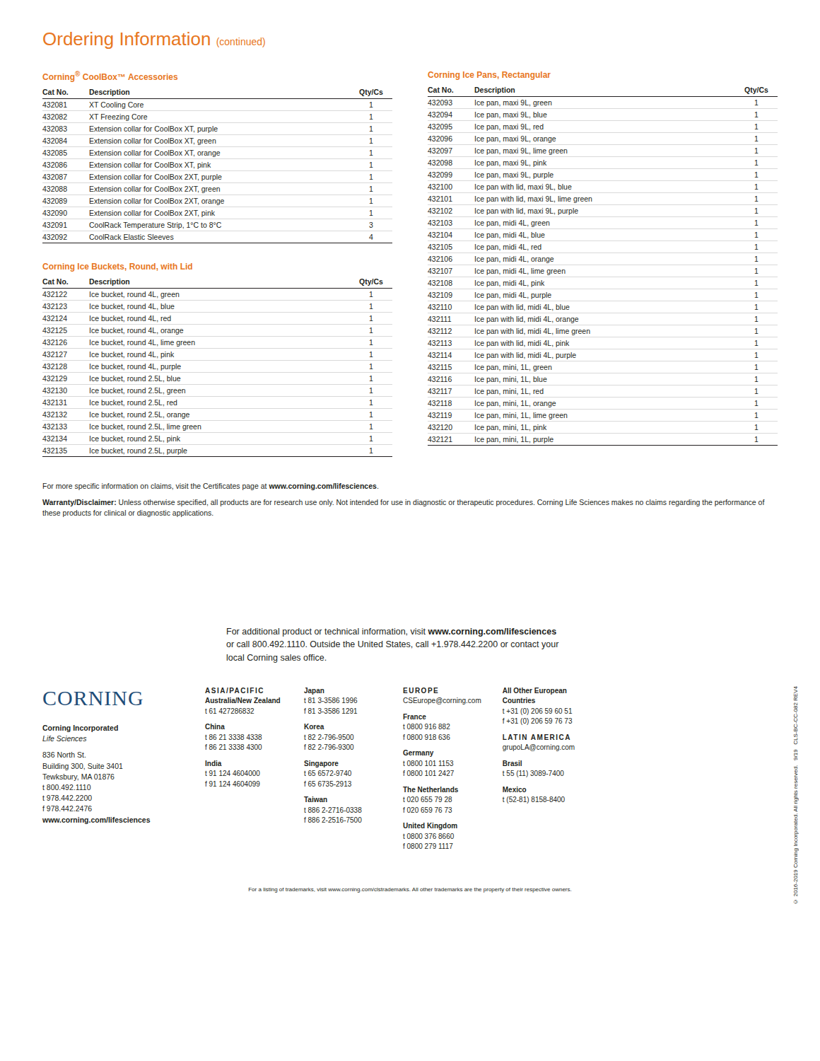Ordering Information (continued)
Corning® CoolBox™ Accessories
| Cat No. | Description | Qty/Cs |
| --- | --- | --- |
| 432081 | XT Cooling Core | 1 |
| 432082 | XT Freezing Core | 1 |
| 432083 | Extension collar for CoolBox XT, purple | 1 |
| 432084 | Extension collar for CoolBox XT, green | 1 |
| 432085 | Extension collar for CoolBox XT, orange | 1 |
| 432086 | Extension collar for CoolBox XT, pink | 1 |
| 432087 | Extension collar for CoolBox 2XT, purple | 1 |
| 432088 | Extension collar for CoolBox 2XT, green | 1 |
| 432089 | Extension collar for CoolBox 2XT, orange | 1 |
| 432090 | Extension collar for CoolBox 2XT, pink | 1 |
| 432091 | CoolRack Temperature Strip, 1°C to 8°C | 3 |
| 432092 | CoolRack Elastic Sleeves | 4 |
Corning Ice Buckets, Round, with Lid
| Cat No. | Description | Qty/Cs |
| --- | --- | --- |
| 432122 | Ice bucket, round 4L, green | 1 |
| 432123 | Ice bucket, round 4L, blue | 1 |
| 432124 | Ice bucket, round 4L, red | 1 |
| 432125 | Ice bucket, round 4L, orange | 1 |
| 432126 | Ice bucket, round 4L, lime green | 1 |
| 432127 | Ice bucket, round 4L, pink | 1 |
| 432128 | Ice bucket, round 4L, purple | 1 |
| 432129 | Ice bucket, round 2.5L, blue | 1 |
| 432130 | Ice bucket, round 2.5L, green | 1 |
| 432131 | Ice bucket, round 2.5L, red | 1 |
| 432132 | Ice bucket, round 2.5L, orange | 1 |
| 432133 | Ice bucket, round 2.5L, lime green | 1 |
| 432134 | Ice bucket, round 2.5L, pink | 1 |
| 432135 | Ice bucket, round 2.5L, purple | 1 |
Corning Ice Pans, Rectangular
| Cat No. | Description | Qty/Cs |
| --- | --- | --- |
| 432093 | Ice pan, maxi 9L, green | 1 |
| 432094 | Ice pan, maxi 9L, blue | 1 |
| 432095 | Ice pan, maxi 9L, red | 1 |
| 432096 | Ice pan, maxi 9L, orange | 1 |
| 432097 | Ice pan, maxi 9L, lime green | 1 |
| 432098 | Ice pan, maxi 9L, pink | 1 |
| 432099 | Ice pan, maxi 9L, purple | 1 |
| 432100 | Ice pan with lid, maxi 9L, blue | 1 |
| 432101 | Ice pan with lid, maxi 9L, lime green | 1 |
| 432102 | Ice pan with lid, maxi 9L, purple | 1 |
| 432103 | Ice pan, midi 4L, green | 1 |
| 432104 | Ice pan, midi 4L, blue | 1 |
| 432105 | Ice pan, midi 4L, red | 1 |
| 432106 | Ice pan, midi 4L, orange | 1 |
| 432107 | Ice pan, midi 4L, lime green | 1 |
| 432108 | Ice pan, midi 4L, pink | 1 |
| 432109 | Ice pan, midi 4L, purple | 1 |
| 432110 | Ice pan with lid, midi 4L, blue | 1 |
| 432111 | Ice pan with lid, midi 4L, orange | 1 |
| 432112 | Ice pan with lid, midi 4L, lime green | 1 |
| 432113 | Ice pan with lid, midi 4L, pink | 1 |
| 432114 | Ice pan with lid, midi 4L, purple | 1 |
| 432115 | Ice pan, mini, 1L, green | 1 |
| 432116 | Ice pan, mini, 1L, blue | 1 |
| 432117 | Ice pan, mini, 1L, red | 1 |
| 432118 | Ice pan, mini, 1L, orange | 1 |
| 432119 | Ice pan, mini, 1L, lime green | 1 |
| 432120 | Ice pan, mini, 1L, pink | 1 |
| 432121 | Ice pan, mini, 1L, purple | 1 |
For more specific information on claims, visit the Certificates page at www.corning.com/lifesciences.
Warranty/Disclaimer: Unless otherwise specified, all products are for research use only. Not intended for use in diagnostic or therapeutic procedures. Corning Life Sciences makes no claims regarding the performance of these products for clinical or diagnostic applications.
For additional product or technical information, visit www.corning.com/lifesciences
or call 800.492.1110. Outside the United States, call +1.978.442.2200 or contact your
local Corning sales office.
CORNING
Corning Incorporated
Life Sciences
836 North St.
Building 300, Suite 3401
Tewksbury, MA 01876
t 800.492.1110
t 978.442.2200
f 978.442.2476
www.corning.com/lifesciences
ASIA/PACIFIC
Australia/New Zealand
t 61 427286832
China
t 86 21 3338 4338
f 86 21 3338 4300
India
t 91 124 4604000
f 91 124 4604099
Japan
t 81 3-3586 1996
f 81 3-3586 1291
Korea
t 82 2-796-9500
f 82 2-796-9300
Singapore
t 65 6572-9740
f 65 6735-2913
Taiwan
t 886 2-2716-0338
f 886 2-2516-7500
EUROPE
CSEurope@corning.com
France
t 0800 916 882
f 0800 918 636
Germany
t 0800 101 1153
f 0800 101 2427
The Netherlands
t 020 655 79 28
f 020 659 76 73
United Kingdom
t 0800 376 8660
f 0800 279 1117
All Other European
Countries
t +31 (0) 206 59 60 51
f +31 (0) 206 59 76 73
LATIN AMERICA
grupoLA@corning.com
Brasil
t 55 (11) 3089-7400
Mexico
t (52-81) 8158-8400
© 2016-2019 Corning Incorporated. All rights reserved. 9/19 CLS-BC-CC-082 REV4
For a listing of trademarks, visit www.corning.com/clstrademarks. All other trademarks are the property of their respective owners.